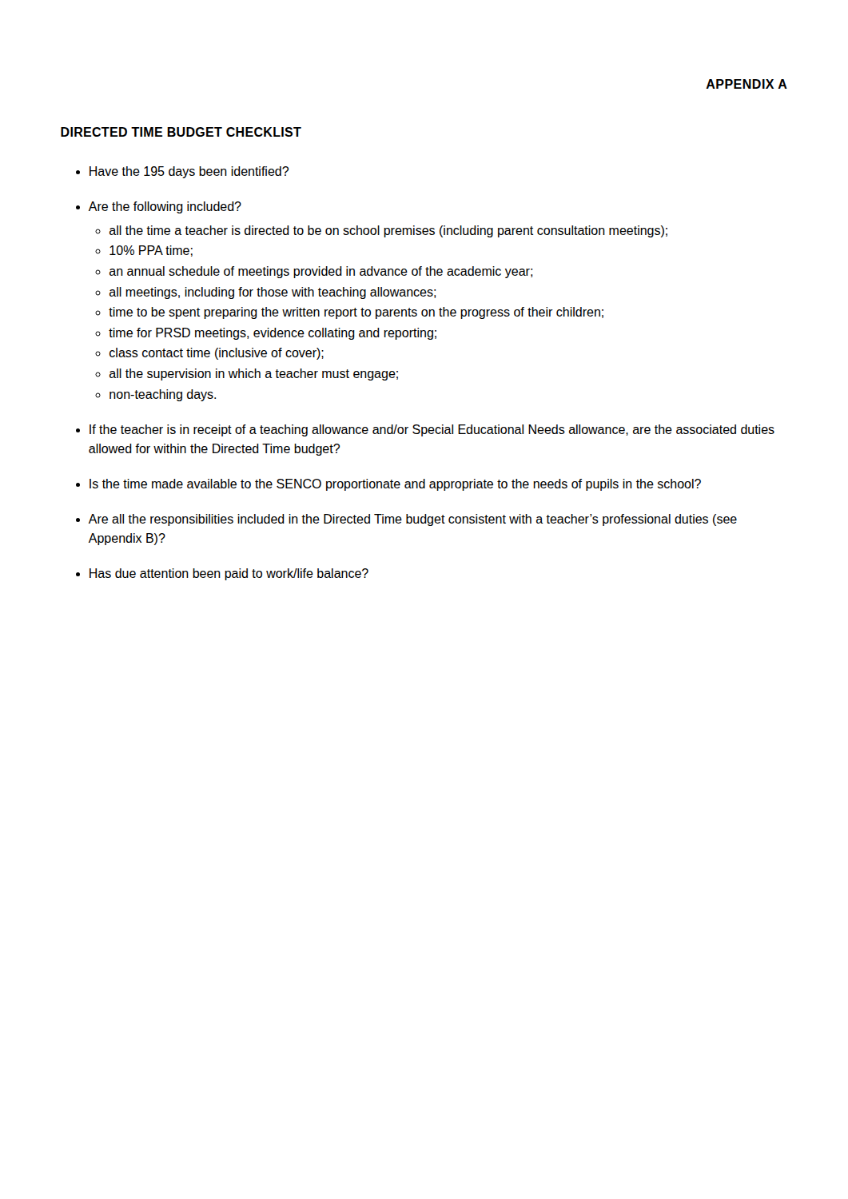APPENDIX A
DIRECTED TIME BUDGET CHECKLIST
Have the 195 days been identified?
Are the following included?
all the time a teacher is directed to be on school premises (including parent consultation meetings);
10% PPA time;
an annual schedule of meetings provided in advance of the academic year;
all meetings, including for those with teaching allowances;
time to be spent preparing the written report to parents on the progress of their children;
time for PRSD meetings, evidence collating and reporting;
class contact time (inclusive of cover);
all the supervision in which a teacher must engage;
non-teaching days.
If the teacher is in receipt of a teaching allowance and/or Special Educational Needs allowance, are the associated duties allowed for within the Directed Time budget?
Is the time made available to the SENCO proportionate and appropriate to the needs of pupils in the school?
Are all the responsibilities included in the Directed Time budget consistent with a teacher’s professional duties (see Appendix B)?
Has due attention been paid to work/life balance?